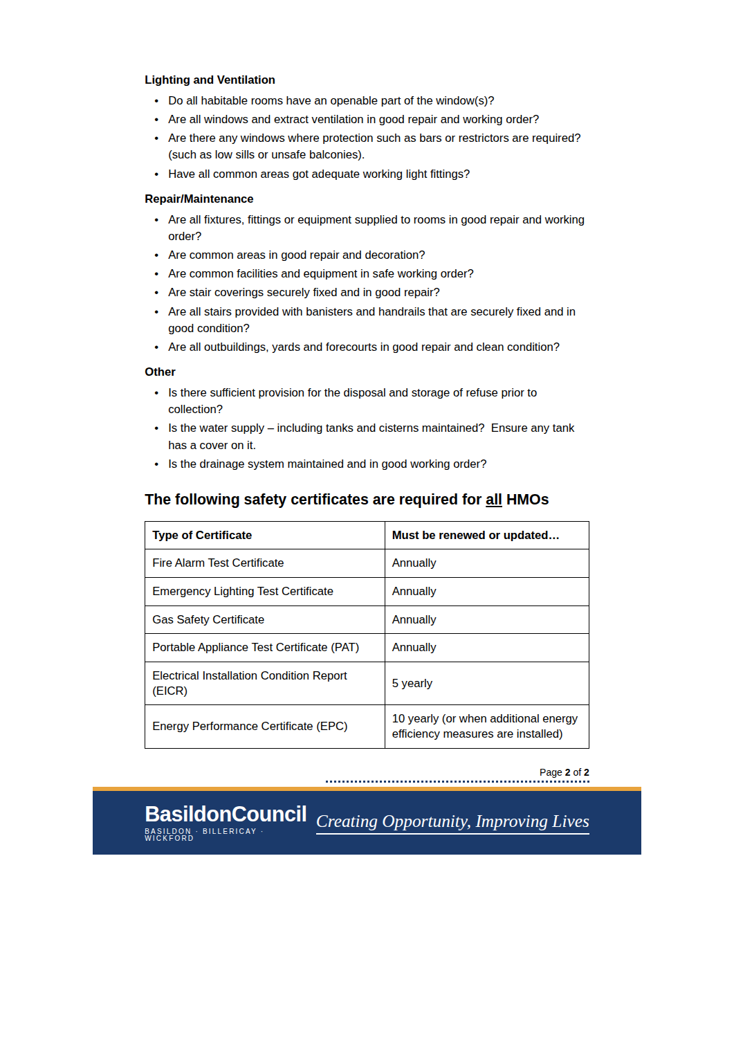Lighting and Ventilation
Do all habitable rooms have an openable part of the window(s)?
Are all windows and extract ventilation in good repair and working order?
Are there any windows where protection such as bars or restrictors are required? (such as low sills or unsafe balconies).
Have all common areas got adequate working light fittings?
Repair/Maintenance
Are all fixtures, fittings or equipment supplied to rooms in good repair and working order?
Are common areas in good repair and decoration?
Are common facilities and equipment in safe working order?
Are stair coverings securely fixed and in good repair?
Are all stairs provided with banisters and handrails that are securely fixed and in good condition?
Are all outbuildings, yards and forecourts in good repair and clean condition?
Other
Is there sufficient provision for the disposal and storage of refuse prior to collection?
Is the water supply – including tanks and cisterns maintained? Ensure any tank has a cover on it.
Is the drainage system maintained and in good working order?
The following safety certificates are required for all HMOs
| Type of Certificate | Must be renewed or updated… |
| --- | --- |
| Fire Alarm Test Certificate | Annually |
| Emergency Lighting Test Certificate | Annually |
| Gas Safety Certificate | Annually |
| Portable Appliance Test Certificate (PAT) | Annually |
| Electrical Installation Condition Report (EICR) | 5 yearly |
| Energy Performance Certificate (EPC) | 10 yearly (or when additional energy efficiency measures are installed) |
Page 2 of 2
Basildon Council
BASILDON · BILLERICAY · WICKFORD
Creating Opportunity, Improving Lives